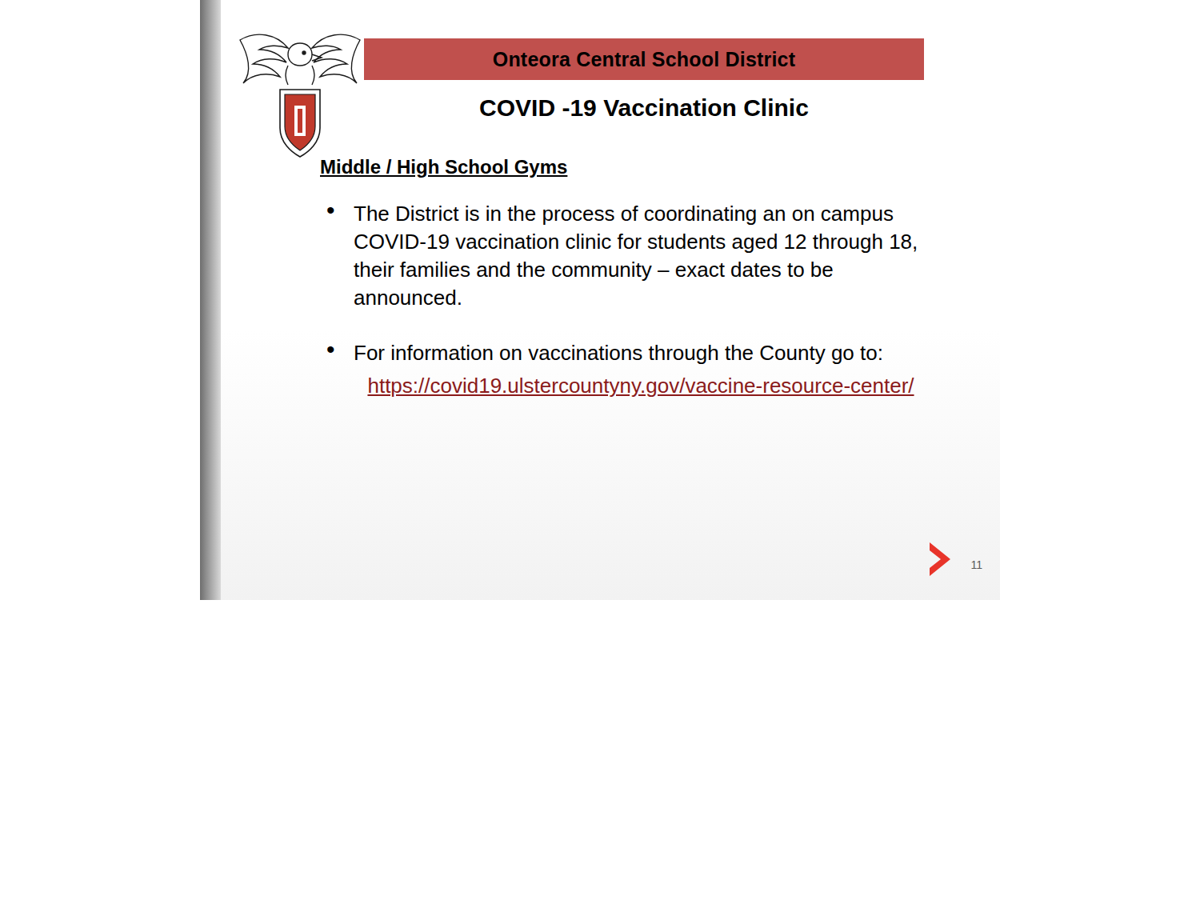Onteora Central School District
COVID -19 Vaccination Clinic
Middle / High School Gyms
The District is in the process of coordinating an on campus COVID-19 vaccination clinic for students aged 12 through 18, their families and the community – exact dates to be announced.
For information on vaccinations through the County go to:
https://covid19.ulstercountyny.gov/vaccine-resource-center/
11